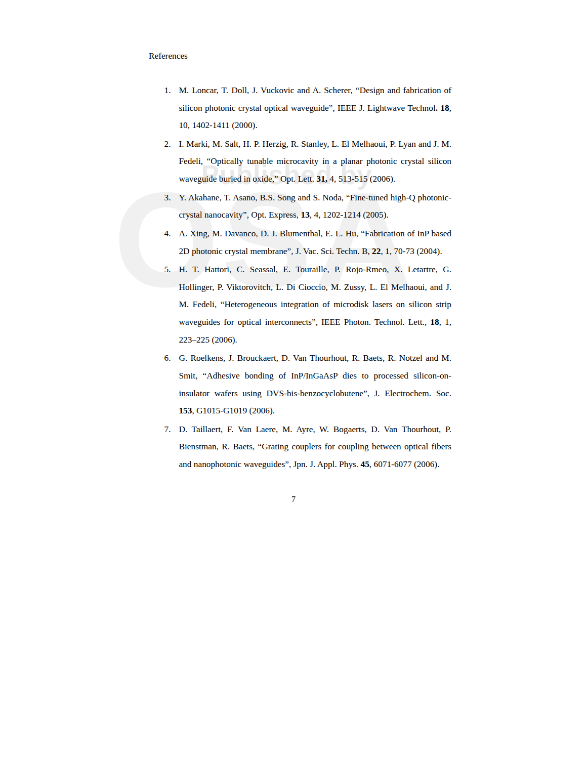Published by
OSA
References
M. Loncar, T. Doll, J. Vuckovic and A. Scherer, “Design and fabrication of silicon photonic crystal optical waveguide”, IEEE J. Lightwave Technol. 18, 10, 1402-1411 (2000).
I. Marki, M. Salt, H. P. Herzig, R. Stanley, L. El Melhaoui, P. Lyan and J. M. Fedeli, “Optically tunable microcavity in a planar photonic crystal silicon waveguide buried in oxide,” Opt. Lett. 31, 4, 513-515 (2006).
Y. Akahane, T. Asano, B.S. Song and S. Noda, “Fine-tuned high-Q photonic-crystal nanocavity”, Opt. Express, 13, 4, 1202-1214 (2005).
A. Xing, M. Davanco, D. J. Blumenthal, E. L. Hu, “Fabrication of InP based 2D photonic crystal membrane”, J. Vac. Sci. Techn. B, 22, 1, 70-73 (2004).
H. T. Hattori, C. Seassal, E. Touraille, P. Rojo-Rmeo, X. Letartre, G. Hollinger, P. Viktorovitch, L. Di Cioccio, M. Zussy, L. El Melhaoui, and J. M. Fedeli, “Heterogeneous integration of microdisk lasers on silicon strip waveguides for optical interconnects”, IEEE Photon. Technol. Lett., 18, 1, 223–225 (2006).
G. Roelkens, J. Brouckaert, D. Van Thourhout, R. Baets, R. Notzel and M. Smit, “Adhesive bonding of InP/InGaAsP dies to processed silicon-on-insulator wafers using DVS-bis-benzocyclobutene”, J. Electrochem. Soc. 153, G1015-G1019 (2006).
D. Taillaert, F. Van Laere, M. Ayre, W. Bogaerts, D. Van Thourhout, P. Bienstman, R. Baets, “Grating couplers for coupling between optical fibers and nanophotonic waveguides”, Jpn. J. Appl. Phys. 45, 6071-6077 (2006).
7